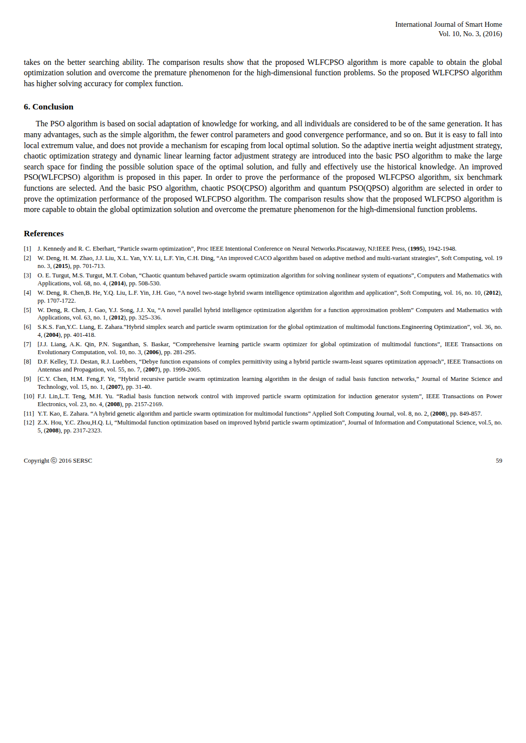International Journal of Smart Home Vol. 10, No. 3, (2016)
takes on the better searching ability. The comparison results show that the proposed WLFCPSO algorithm is more capable to obtain the global optimization solution and overcome the premature phenomenon for the high-dimensional function problems. So the proposed WLFCPSO algorithm has higher solving accuracy for complex function.
6. Conclusion
The PSO algorithm is based on social adaptation of knowledge for working, and all individuals are considered to be of the same generation. It has many advantages, such as the simple algorithm, the fewer control parameters and good convergence performance, and so on. But it is easy to fall into local extremum value, and does not provide a mechanism for escaping from local optimal solution. So the adaptive inertia weight adjustment strategy, chaotic optimization strategy and dynamic linear learning factor adjustment strategy are introduced into the basic PSO algorithm to make the large search space for finding the possible solution space of the optimal solution, and fully and effectively use the historical knowledge. An improved PSO(WLFCPSO) algorithm is proposed in this paper. In order to prove the performance of the proposed WLFCPSO algorithm, six benchmark functions are selected. And the basic PSO algorithm, chaotic PSO(CPSO) algorithm and quantum PSO(QPSO) algorithm are selected in order to prove the optimization performance of the proposed WLFCPSO algorithm. The comparison results show that the proposed WLFCPSO algorithm is more capable to obtain the global optimization solution and overcome the premature phenomenon for the high-dimensional function problems.
References
J. Kennedy and R. C. Eberhart, “Particle swarm optimization”, Proc IEEE Intentional Conference on Neural Networks.Piscataway, NJ:IEEE Press, (1995), 1942-1948.
W. Deng, H. M. Zhao, J.J. Liu, X.L. Yan, Y.Y. Li, L.F. Yin, C.H. Ding, “An improved CACO algorithm based on adaptive method and multi-variant strategies”, Soft Computing, vol. 19 no. 3, (2015), pp. 701-713.
O. E. Turgut, M.S. Turgut, M.T. Coban, “Chaotic quantum behaved particle swarm optimization algorithm for solving nonlinear system of equations”, Computers and Mathematics with Applications, vol. 68, no. 4, (2014), pp. 508-530.
W. Deng, R. Chen,B. He, Y.Q. Liu, L.F. Yin, J.H. Guo, “A novel two-stage hybrid swarm intelligence optimization algorithm and application”, Soft Computing, vol. 16, no. 10, (2012), pp. 1707-1722.
W. Deng, R. Chen, J. Gao, Y.J. Song, J.J. Xu, “A novel parallel hybrid intelligence optimization algorithm for a function approximation problem” Computers and Mathematics with Applications, vol. 63, no. 1, (2012), pp. 325–336.
S.K.S. Fan,Y.C. Liang, E. Zahara.”Hybrid simplex search and particle swarm optimization for the global optimization of multimodal functions.Engineering Optimization”, vol. 36, no. 4, (2004), pp. 401-418.
[J.J. Liang, A.K. Qin, P.N. Suganthan, S. Baskar, “Comprehensive learning particle swarm optimizer for global optimization of multimodal functions”, IEEE Transactions on Evolutionary Computation, vol. 10, no. 3, (2006), pp. 281-295.
D.F. Kelley, T.J. Destan, R.J. Luebbers, “Debye function expansions of complex permittivity using a hybrid particle swarm-least squares optimization approach”, IEEE Transactions on Antennas and Propagation, vol. 55, no. 7, (2007), pp. 1999-2005.
[C.Y. Chen, H.M. Feng,F. Ye, “Hybrid recursive particle swarm optimization learning algorithm in the design of radial basis function networks,” Journal of Marine Science and Technology, vol. 15, no. 1, (2007), pp. 31-40.
F.J. Lin,L.T. Teng, M.H. Yu. “Radial basis function network control with improved particle swarm optimization for induction generator system”, IEEE Transactions on Power Electronics, vol. 23, no. 4, (2008), pp. 2157-2169.
Y.T. Kao, E. Zahara. “A hybrid genetic algorithm and particle swarm optimization for multimodal functions” Applied Soft Computing Journal, vol. 8, no. 2, (2008), pp. 849-857.
Z.X. Hou, Y.C. Zhou,H.Q. Li, “Multimodal function optimization based on improved hybrid particle swarm optimization”, Journal of Information and Computational Science, vol.5, no. 5, (2008), pp. 2317-2323.
Copyright ⓒ 2016 SERSC 59